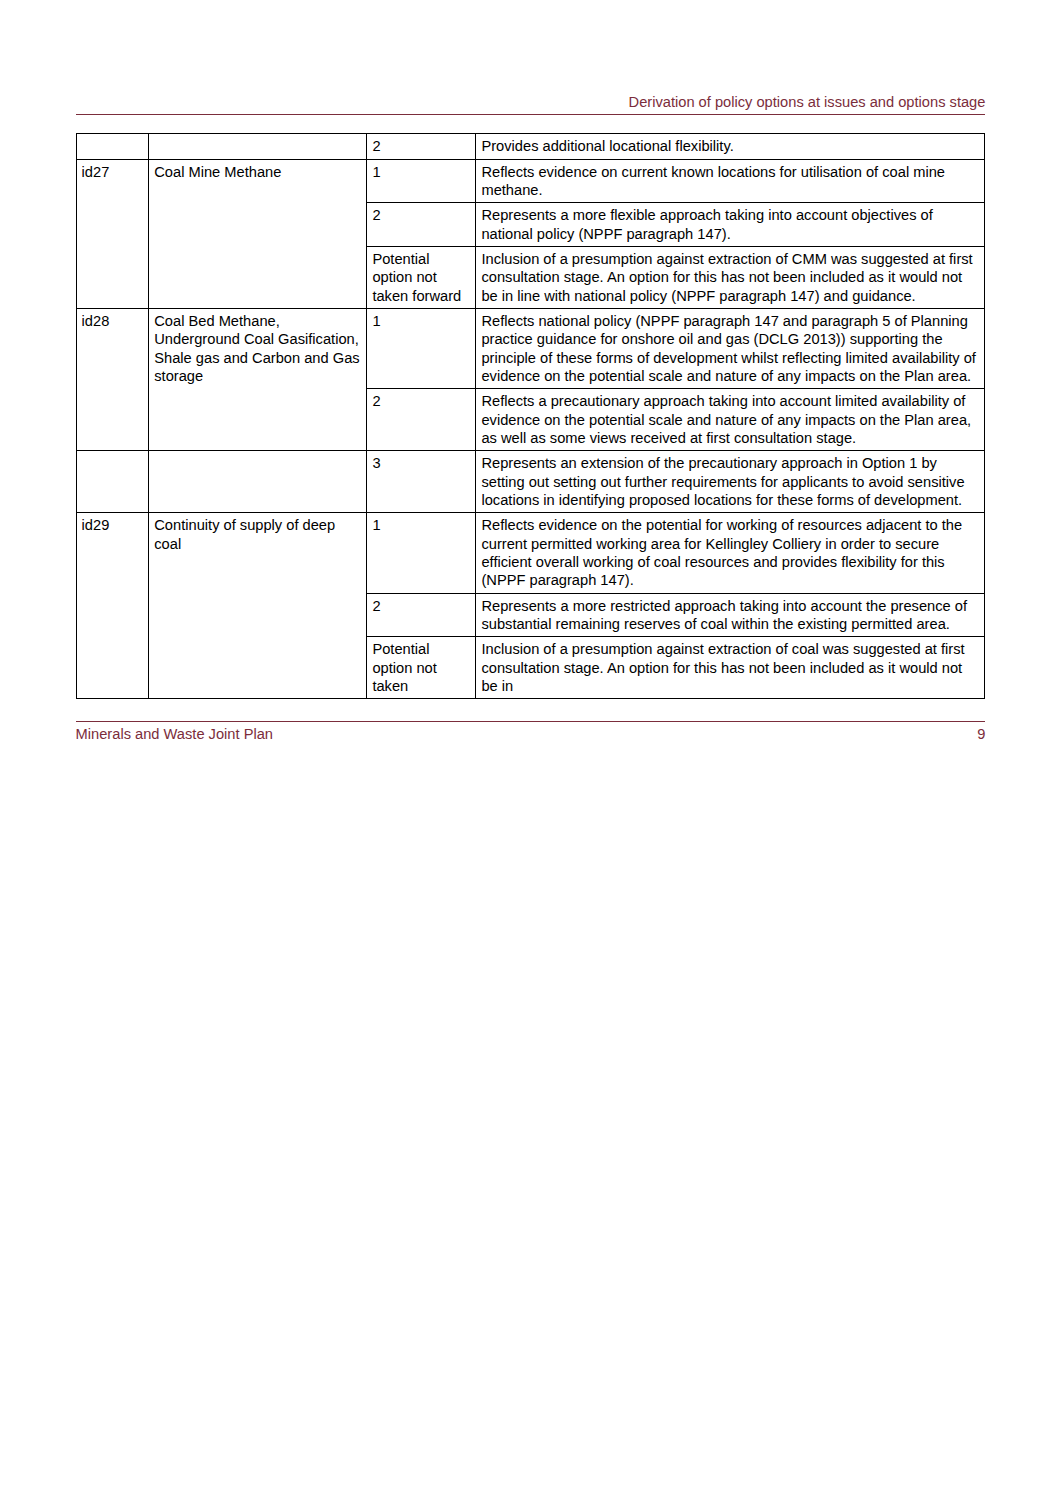Derivation of policy options at issues and options stage
| | | 2 | Provides additional locational flexibility. |
| id27 | Coal Mine Methane | 1 | Reflects evidence on current known locations for utilisation of coal mine methane. |
| 2 | Represents a more flexible approach taking into account objectives of national policy (NPPF paragraph 147). |
| Potential option not taken forward | Inclusion of a presumption against extraction of CMM was suggested at first consultation stage. An option for this has not been included as it would not be in line with national policy (NPPF paragraph 147) and guidance. |
| id28 | Coal Bed Methane, Underground Coal Gasification, Shale gas and Carbon and Gas storage | 1 | Reflects national policy (NPPF paragraph 147 and paragraph 5 of Planning practice guidance for onshore oil and gas (DCLG 2013)) supporting the principle of these forms of development whilst reflecting limited availability of evidence on the potential scale and nature of any impacts on the Plan area. |
| 2 | Reflects a precautionary approach taking into account limited availability of evidence on the potential scale and nature of any impacts on the Plan area, as well as some views received at first consultation stage. |
| | | 3 | Represents an extension of the precautionary approach in Option 1 by setting out setting out further requirements for applicants to avoid sensitive locations in identifying proposed locations for these forms of development. |
| id29 | Continuity of supply of deep coal | 1 | Reflects evidence on the potential for working of resources adjacent to the current permitted working area for Kellingley Colliery in order to secure efficient overall working of coal resources and provides flexibility for this (NPPF paragraph 147). |
| 2 | Represents a more restricted approach taking into account the presence of substantial remaining reserves of coal within the existing permitted area. |
| Potential option not taken | Inclusion of a presumption against extraction of coal was suggested at first consultation stage. An option for this has not been included as it would not be in |
Minerals and Waste Joint Plan 9